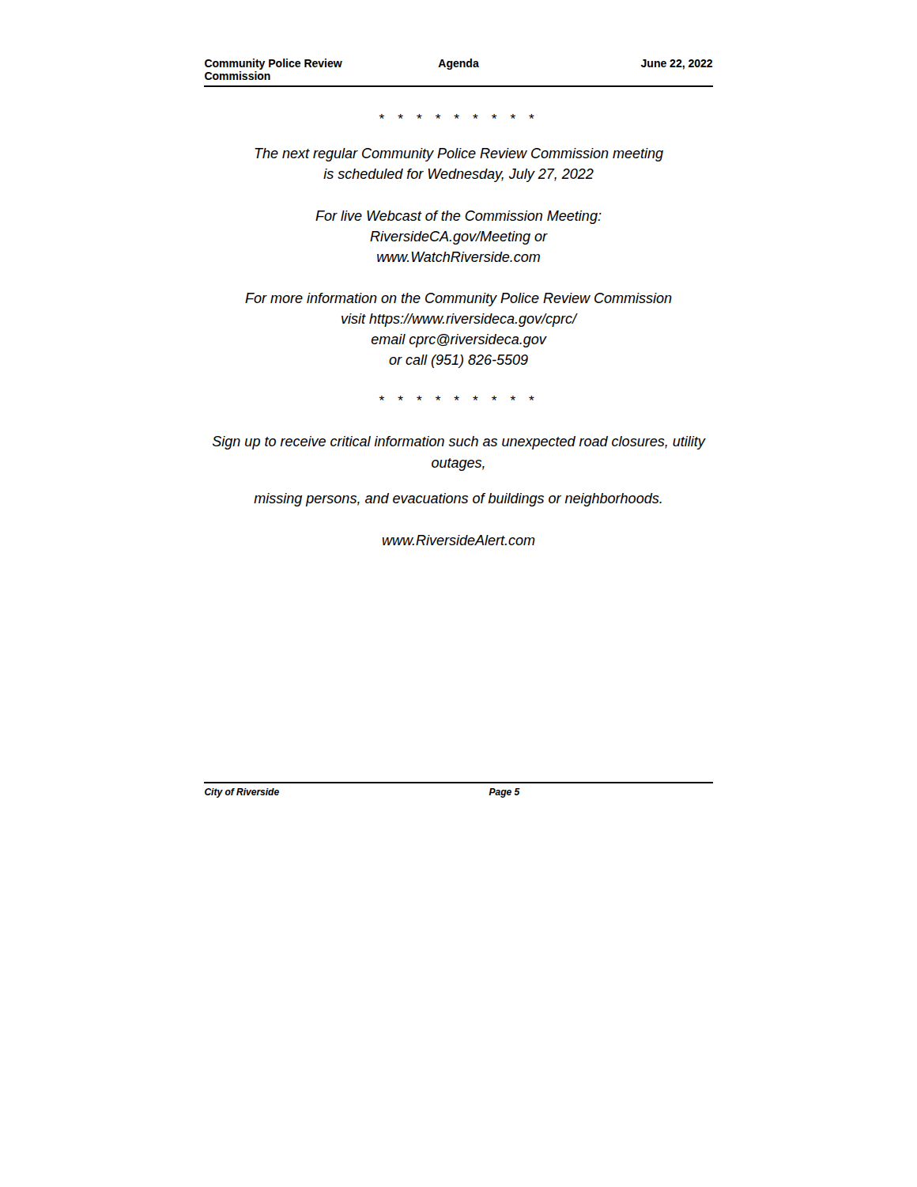Community Police Review
Commission
Agenda
June 22, 2022
* * * * * * * * *
The next regular Community Police Review Commission meeting
is scheduled for Wednesday, July 27, 2022
For live Webcast of the Commission Meeting:
RiversideCA.gov/Meeting or
www.WatchRiverside.com
For more information on the Community Police Review Commission
visit https://www.riversideca.gov/cprc/
email cprc@riversideca.gov
or call (951) 826-5509
* * * * * * * * *
Sign up to receive critical information such as unexpected road closures, utility outages,
missing persons, and evacuations of buildings or neighborhoods.
www.RiversideAlert.com
City of Riverside Page 5